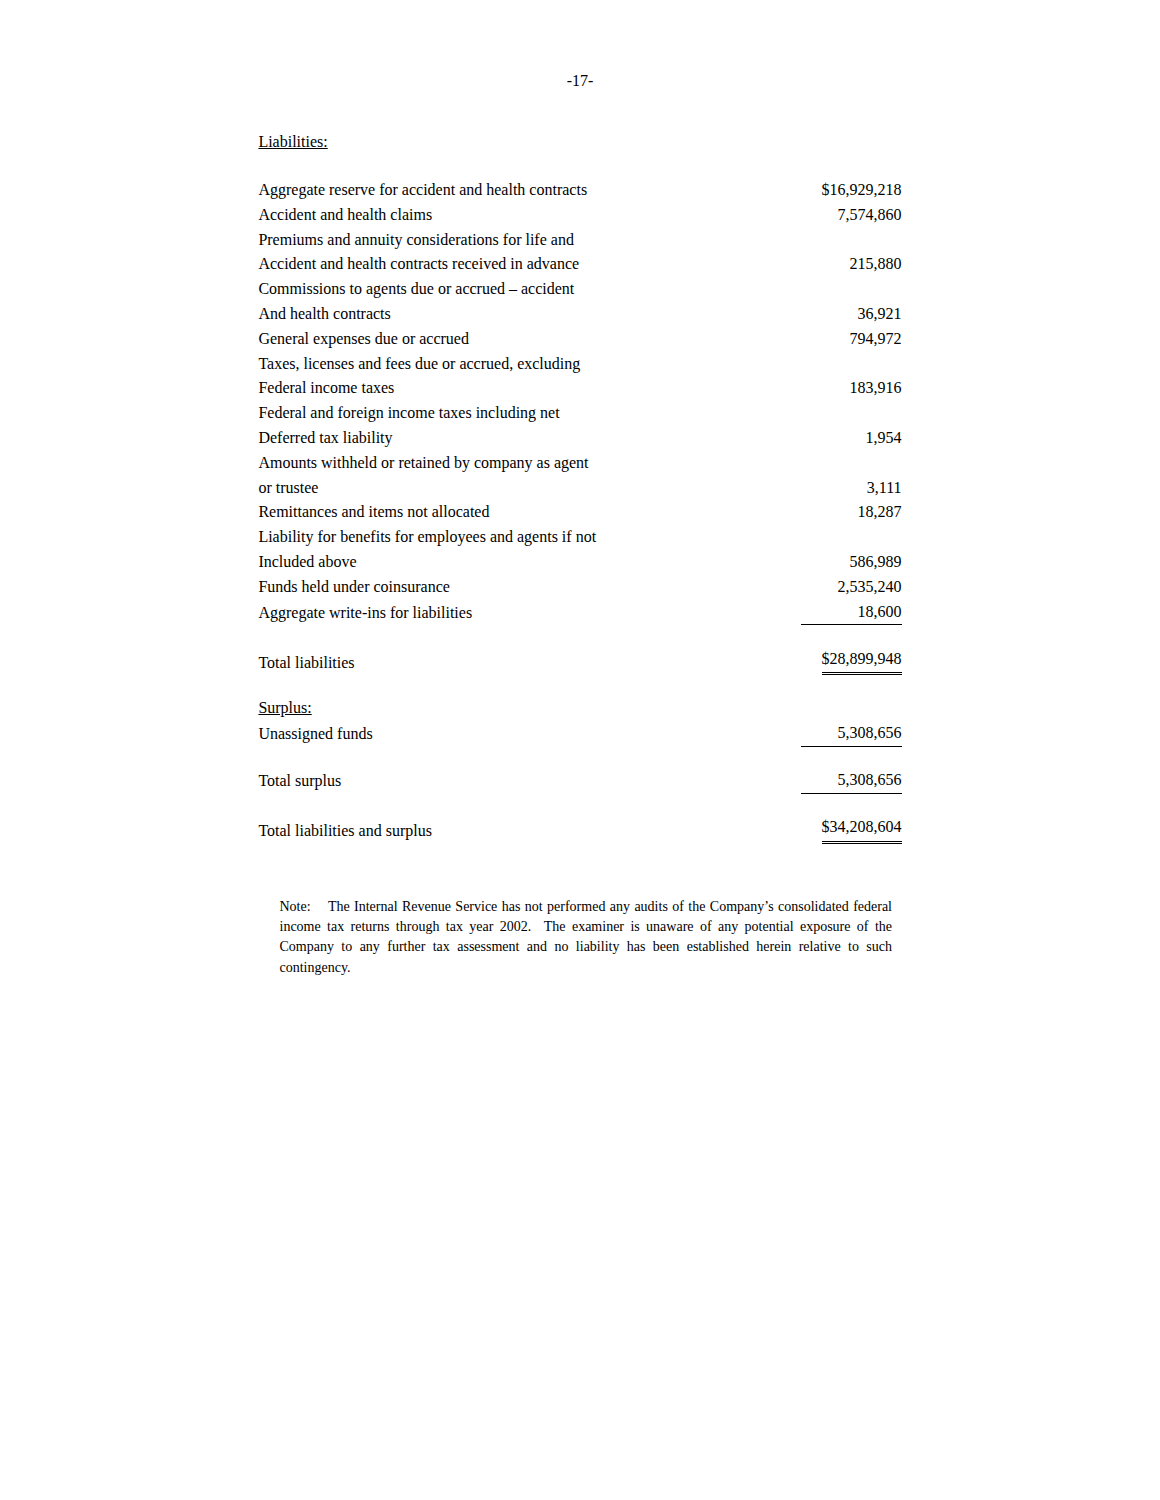-17-
Liabilities:
| Aggregate reserve for accident and health contracts | $16,929,218 |
| Accident and health claims | 7,574,860 |
| Premiums and annuity considerations for life and | |
| Accident and health contracts received in advance | 215,880 |
| Commissions to agents due or accrued – accident | |
| And health contracts | 36,921 |
| General expenses due or accrued | 794,972 |
| Taxes, licenses and fees due or accrued, excluding | |
| Federal income taxes | 183,916 |
| Federal and foreign income taxes including net | |
| Deferred tax liability | 1,954 |
| Amounts withheld or retained by company as agent | |
| or trustee | 3,111 |
| Remittances and items not allocated | 18,287 |
| Liability for benefits for employees and agents if not | |
| Included above | 586,989 |
| Funds held under coinsurance | 2,535,240 |
| Aggregate write-ins for liabilities | 18,600 |
| Total liabilities | $28,899,948 |
| Surplus: | |
| Unassigned funds | 5,308,656 |
| Total surplus | 5,308,656 |
| Total liabilities and surplus | $34,208,604 |
Note: The Internal Revenue Service has not performed any audits of the Company’s consolidated federal income tax returns through tax year 2002. The examiner is unaware of any potential exposure of the Company to any further tax assessment and no liability has been established herein relative to such contingency.